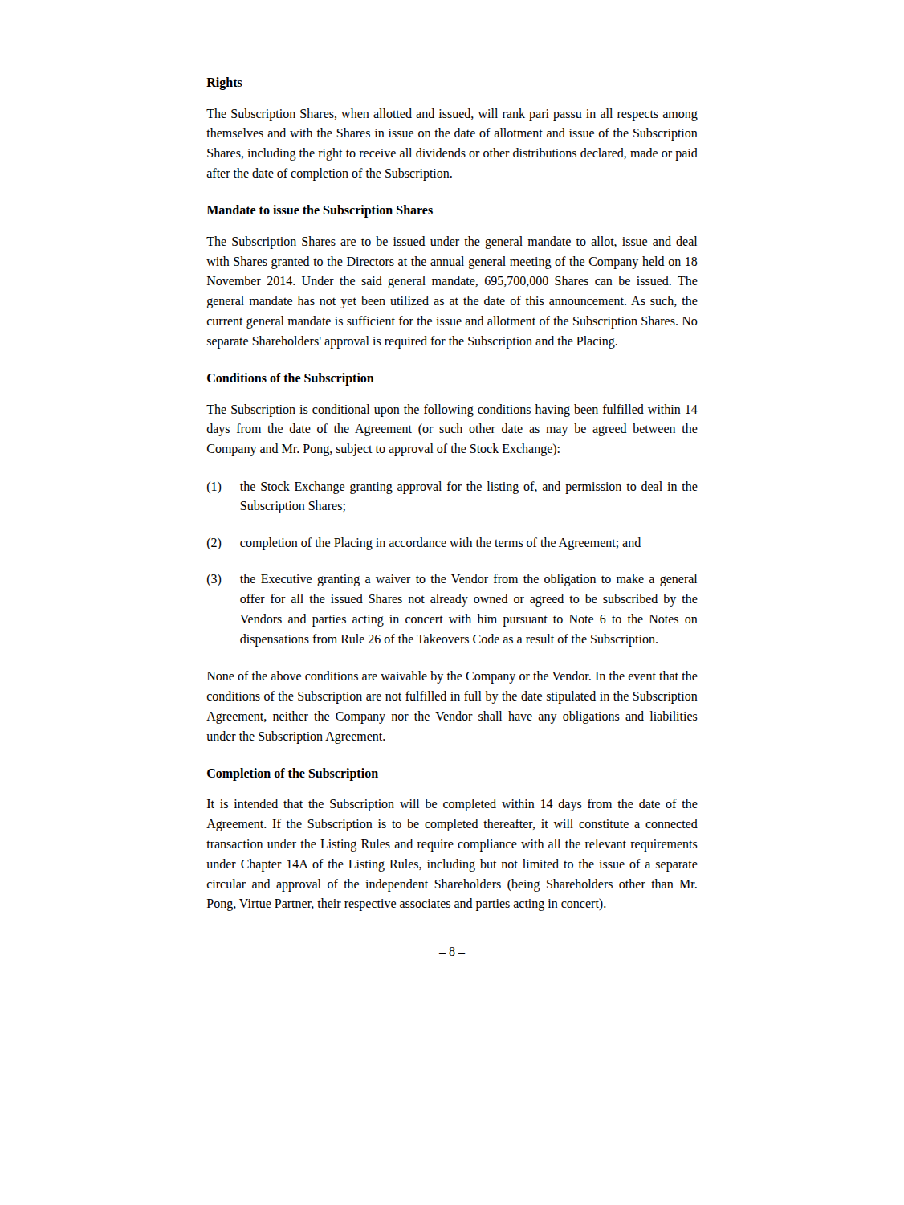Rights
The Subscription Shares, when allotted and issued, will rank pari passu in all respects among themselves and with the Shares in issue on the date of allotment and issue of the Subscription Shares, including the right to receive all dividends or other distributions declared, made or paid after the date of completion of the Subscription.
Mandate to issue the Subscription Shares
The Subscription Shares are to be issued under the general mandate to allot, issue and deal with Shares granted to the Directors at the annual general meeting of the Company held on 18 November 2014. Under the said general mandate, 695,700,000 Shares can be issued. The general mandate has not yet been utilized as at the date of this announcement. As such, the current general mandate is sufficient for the issue and allotment of the Subscription Shares. No separate Shareholders' approval is required for the Subscription and the Placing.
Conditions of the Subscription
The Subscription is conditional upon the following conditions having been fulfilled within 14 days from the date of the Agreement (or such other date as may be agreed between the Company and Mr. Pong, subject to approval of the Stock Exchange):
(1) the Stock Exchange granting approval for the listing of, and permission to deal in the Subscription Shares;
(2) completion of the Placing in accordance with the terms of the Agreement; and
(3) the Executive granting a waiver to the Vendor from the obligation to make a general offer for all the issued Shares not already owned or agreed to be subscribed by the Vendors and parties acting in concert with him pursuant to Note 6 to the Notes on dispensations from Rule 26 of the Takeovers Code as a result of the Subscription.
None of the above conditions are waivable by the Company or the Vendor. In the event that the conditions of the Subscription are not fulfilled in full by the date stipulated in the Subscription Agreement, neither the Company nor the Vendor shall have any obligations and liabilities under the Subscription Agreement.
Completion of the Subscription
It is intended that the Subscription will be completed within 14 days from the date of the Agreement. If the Subscription is to be completed thereafter, it will constitute a connected transaction under the Listing Rules and require compliance with all the relevant requirements under Chapter 14A of the Listing Rules, including but not limited to the issue of a separate circular and approval of the independent Shareholders (being Shareholders other than Mr. Pong, Virtue Partner, their respective associates and parties acting in concert).
– 8 –